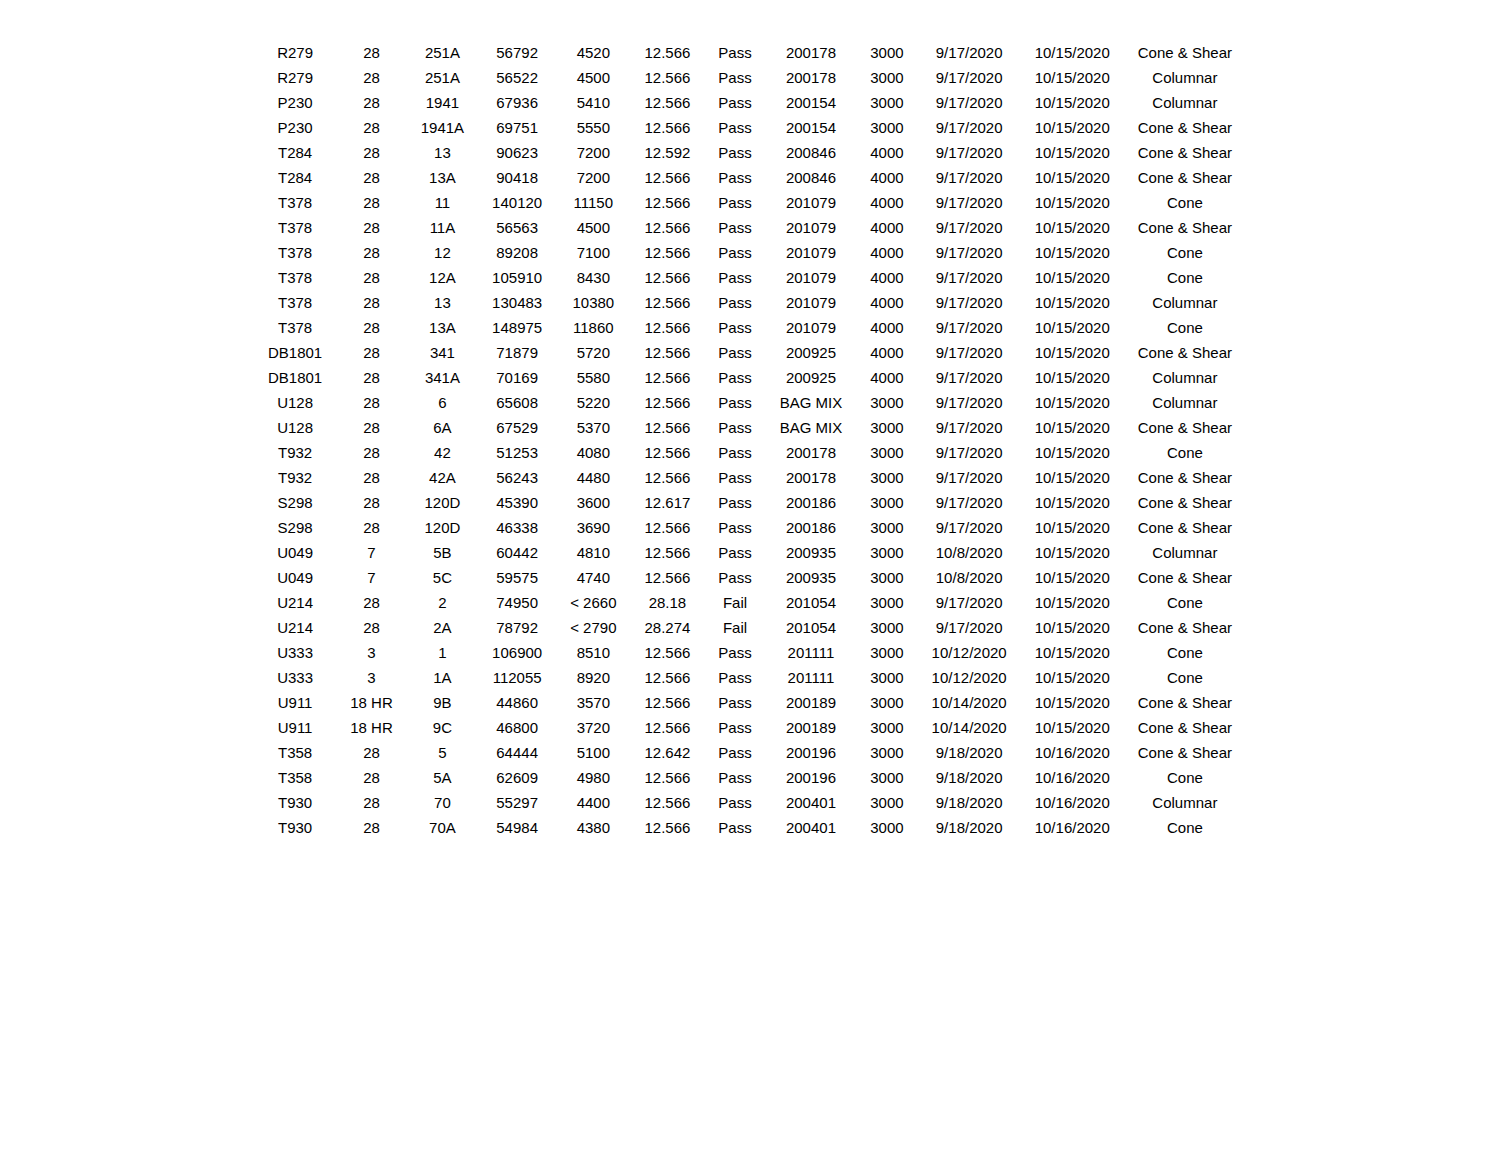| R279 | 28 | 251A | 56792 | 4520 | 12.566 | Pass | 200178 | 3000 | 9/17/2020 | 10/15/2020 | Cone & Shear |
| R279 | 28 | 251A | 56522 | 4500 | 12.566 | Pass | 200178 | 3000 | 9/17/2020 | 10/15/2020 | Columnar |
| P230 | 28 | 1941 | 67936 | 5410 | 12.566 | Pass | 200154 | 3000 | 9/17/2020 | 10/15/2020 | Columnar |
| P230 | 28 | 1941A | 69751 | 5550 | 12.566 | Pass | 200154 | 3000 | 9/17/2020 | 10/15/2020 | Cone & Shear |
| T284 | 28 | 13 | 90623 | 7200 | 12.592 | Pass | 200846 | 4000 | 9/17/2020 | 10/15/2020 | Cone & Shear |
| T284 | 28 | 13A | 90418 | 7200 | 12.566 | Pass | 200846 | 4000 | 9/17/2020 | 10/15/2020 | Cone & Shear |
| T378 | 28 | 11 | 140120 | 11150 | 12.566 | Pass | 201079 | 4000 | 9/17/2020 | 10/15/2020 | Cone |
| T378 | 28 | 11A | 56563 | 4500 | 12.566 | Pass | 201079 | 4000 | 9/17/2020 | 10/15/2020 | Cone & Shear |
| T378 | 28 | 12 | 89208 | 7100 | 12.566 | Pass | 201079 | 4000 | 9/17/2020 | 10/15/2020 | Cone |
| T378 | 28 | 12A | 105910 | 8430 | 12.566 | Pass | 201079 | 4000 | 9/17/2020 | 10/15/2020 | Cone |
| T378 | 28 | 13 | 130483 | 10380 | 12.566 | Pass | 201079 | 4000 | 9/17/2020 | 10/15/2020 | Columnar |
| T378 | 28 | 13A | 148975 | 11860 | 12.566 | Pass | 201079 | 4000 | 9/17/2020 | 10/15/2020 | Cone |
| DB1801 | 28 | 341 | 71879 | 5720 | 12.566 | Pass | 200925 | 4000 | 9/17/2020 | 10/15/2020 | Cone & Shear |
| DB1801 | 28 | 341A | 70169 | 5580 | 12.566 | Pass | 200925 | 4000 | 9/17/2020 | 10/15/2020 | Columnar |
| U128 | 28 | 6 | 65608 | 5220 | 12.566 | Pass | BAG MIX | 3000 | 9/17/2020 | 10/15/2020 | Columnar |
| U128 | 28 | 6A | 67529 | 5370 | 12.566 | Pass | BAG MIX | 3000 | 9/17/2020 | 10/15/2020 | Cone & Shear |
| T932 | 28 | 42 | 51253 | 4080 | 12.566 | Pass | 200178 | 3000 | 9/17/2020 | 10/15/2020 | Cone |
| T932 | 28 | 42A | 56243 | 4480 | 12.566 | Pass | 200178 | 3000 | 9/17/2020 | 10/15/2020 | Cone & Shear |
| S298 | 28 | 120D | 45390 | 3600 | 12.617 | Pass | 200186 | 3000 | 9/17/2020 | 10/15/2020 | Cone & Shear |
| S298 | 28 | 120D | 46338 | 3690 | 12.566 | Pass | 200186 | 3000 | 9/17/2020 | 10/15/2020 | Cone & Shear |
| U049 | 7 | 5B | 60442 | 4810 | 12.566 | Pass | 200935 | 3000 | 10/8/2020 | 10/15/2020 | Columnar |
| U049 | 7 | 5C | 59575 | 4740 | 12.566 | Pass | 200935 | 3000 | 10/8/2020 | 10/15/2020 | Cone & Shear |
| U214 | 28 | 2 | 74950 | < 2660 | 28.18 | Fail | 201054 | 3000 | 9/17/2020 | 10/15/2020 | Cone |
| U214 | 28 | 2A | 78792 | < 2790 | 28.274 | Fail | 201054 | 3000 | 9/17/2020 | 10/15/2020 | Cone & Shear |
| U333 | 3 | 1 | 106900 | 8510 | 12.566 | Pass | 201111 | 3000 | 10/12/2020 | 10/15/2020 | Cone |
| U333 | 3 | 1A | 112055 | 8920 | 12.566 | Pass | 201111 | 3000 | 10/12/2020 | 10/15/2020 | Cone |
| U911 | 18 HR | 9B | 44860 | 3570 | 12.566 | Pass | 200189 | 3000 | 10/14/2020 | 10/15/2020 | Cone & Shear |
| U911 | 18 HR | 9C | 46800 | 3720 | 12.566 | Pass | 200189 | 3000 | 10/14/2020 | 10/15/2020 | Cone & Shear |
| T358 | 28 | 5 | 64444 | 5100 | 12.642 | Pass | 200196 | 3000 | 9/18/2020 | 10/16/2020 | Cone & Shear |
| T358 | 28 | 5A | 62609 | 4980 | 12.566 | Pass | 200196 | 3000 | 9/18/2020 | 10/16/2020 | Cone |
| T930 | 28 | 70 | 55297 | 4400 | 12.566 | Pass | 200401 | 3000 | 9/18/2020 | 10/16/2020 | Columnar |
| T930 | 28 | 70A | 54984 | 4380 | 12.566 | Pass | 200401 | 3000 | 9/18/2020 | 10/16/2020 | Cone |